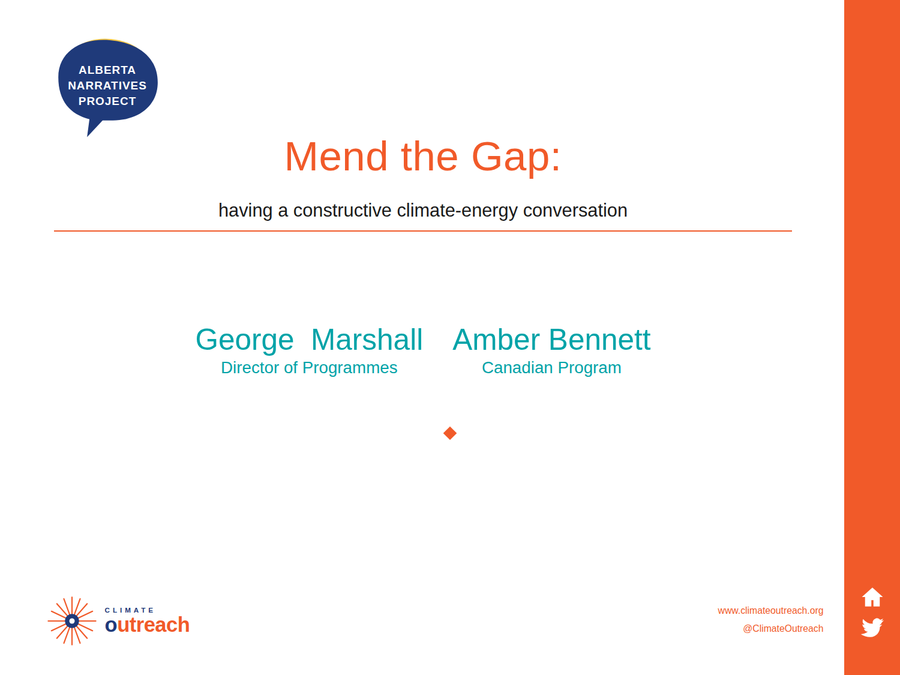ALBERTA NARRATIVES PROJECT
Mend the Gap:
having a constructive climate-energy conversation
George Marshall
Director of Programmes
Amber Bennett
Canadian Program
Climate
outreach
www.climateoutreach.org
@ClimateOutreach